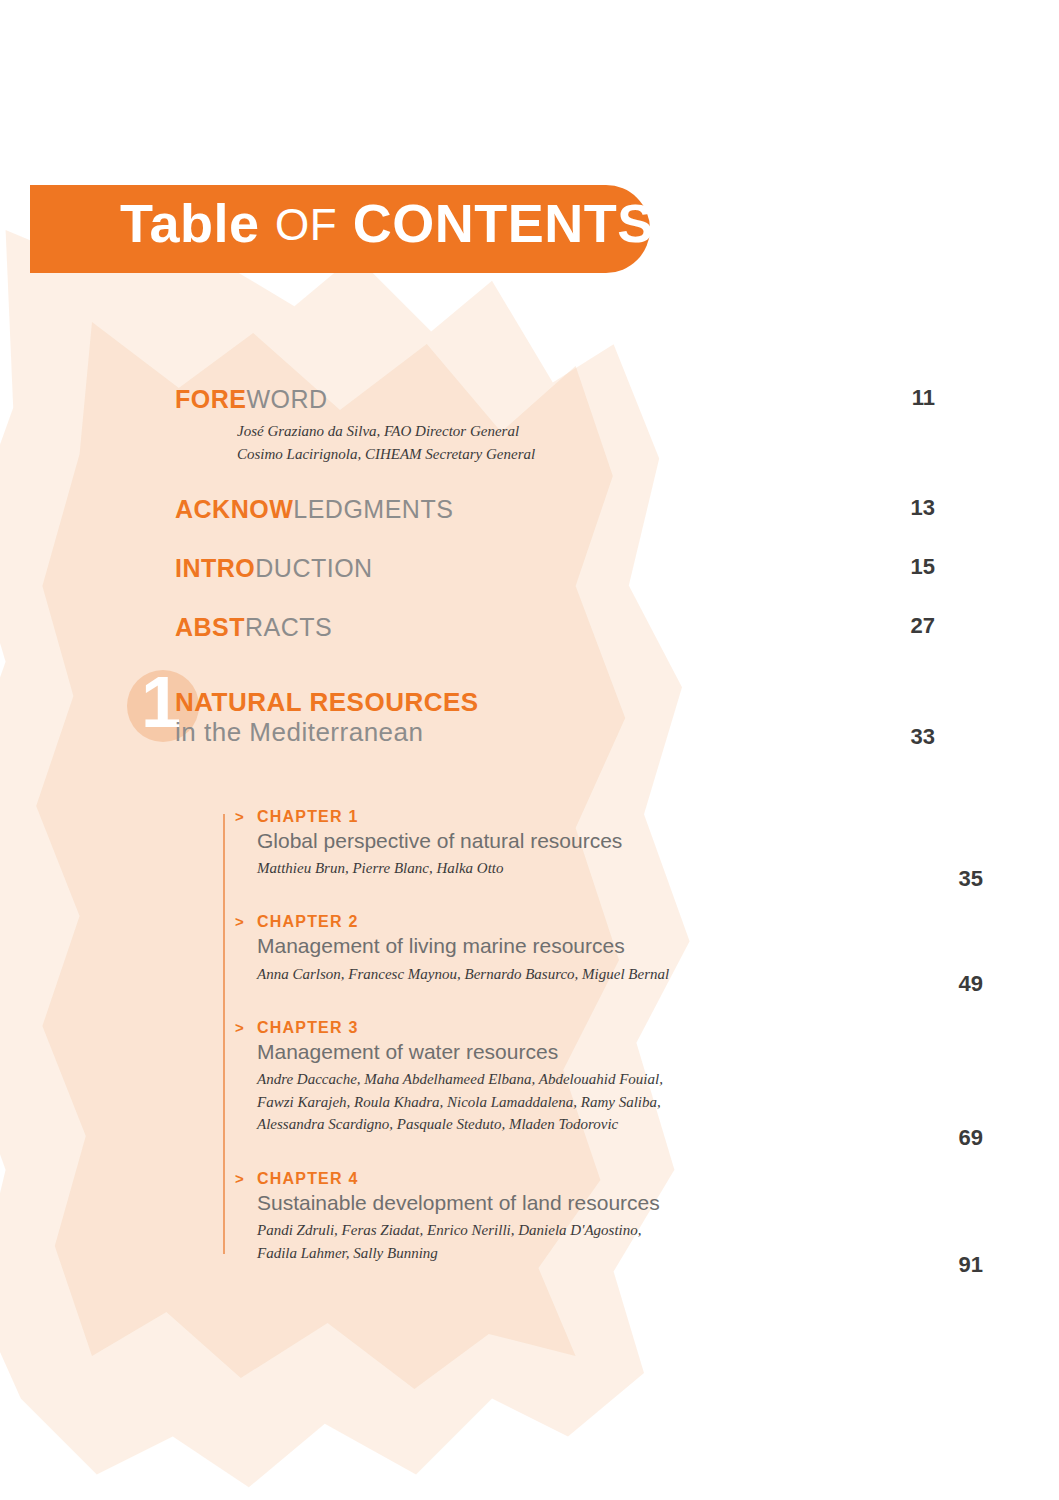Table OF CONTENTS
FOREWORD
11
José Graziano da Silva, FAO Director General
Cosimo Lacirignola, CIHEAM Secretary General
ACKNOWLEDGMENTS
13
INTRODUCTION
15
ABSTRACTS
27
1
NATURAL RESOURCES
in the Mediterranean
33
> CHAPTER 1
Global perspective of natural resources
Matthieu Brun, Pierre Blanc, Halka Otto
35
> CHAPTER 2
Management of living marine resources
Anna Carlson, Francesc Maynou, Bernardo Basurco, Miguel Bernal
49
> CHAPTER 3
Management of water resources
Andre Daccache, Maha Abdelhameed Elbana, Abdelouahid Fouial,
Fawzi Karajeh, Roula Khadra, Nicola Lamaddalena, Ramy Saliba,
Alessandra Scardigno, Pasquale Steduto, Mladen Todorovic
69
> CHAPTER 4
Sustainable development of land resources
Pandi Zdruli, Feras Ziadat, Enrico Nerilli, Daniela D'Agostino,
Fadila Lahmer, Sally Bunning
91